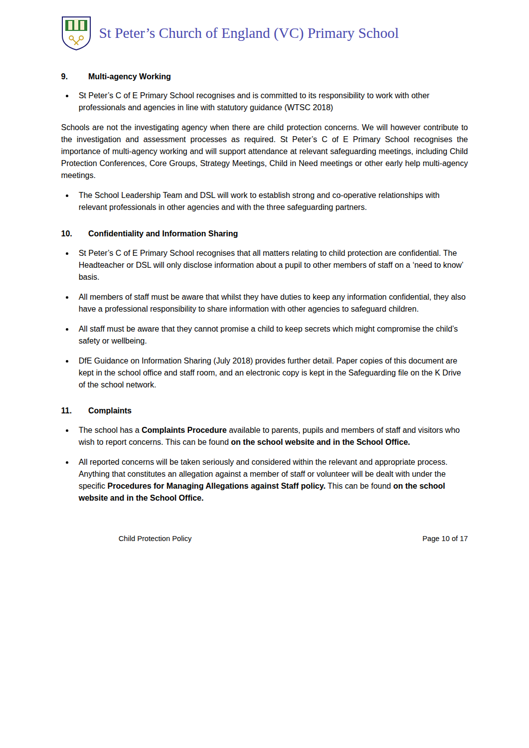St Peter’s Church of England (VC) Primary School
9. Multi-agency Working
St Peter’s C of E Primary School recognises and is committed to its responsibility to work with other professionals and agencies in line with statutory guidance (WTSC 2018)
Schools are not the investigating agency when there are child protection concerns. We will however contribute to the investigation and assessment processes as required. St Peter’s C of E Primary School recognises the importance of multi-agency working and will support attendance at relevant safeguarding meetings, including Child Protection Conferences, Core Groups, Strategy Meetings, Child in Need meetings or other early help multi-agency meetings.
The School Leadership Team and DSL will work to establish strong and co-operative relationships with relevant professionals in other agencies and with the three safeguarding partners.
10. Confidentiality and Information Sharing
St Peter’s C of E Primary School recognises that all matters relating to child protection are confidential. The Headteacher or DSL will only disclose information about a pupil to other members of staff on a ‘need to know’ basis.
All members of staff must be aware that whilst they have duties to keep any information confidential, they also have a professional responsibility to share information with other agencies to safeguard children.
All staff must be aware that they cannot promise a child to keep secrets which might compromise the child’s safety or wellbeing.
DfE Guidance on Information Sharing (July 2018) provides further detail. Paper copies of this document are kept in the school office and staff room, and an electronic copy is kept in the Safeguarding file on the K Drive of the school network.
11. Complaints
The school has a Complaints Procedure available to parents, pupils and members of staff and visitors who wish to report concerns. This can be found on the school website and in the School Office.
All reported concerns will be taken seriously and considered within the relevant and appropriate process. Anything that constitutes an allegation against a member of staff or volunteer will be dealt with under the specific Procedures for Managing Allegations against Staff policy. This can be found on the school website and in the School Office.
Child Protection Policy Page 10 of 17